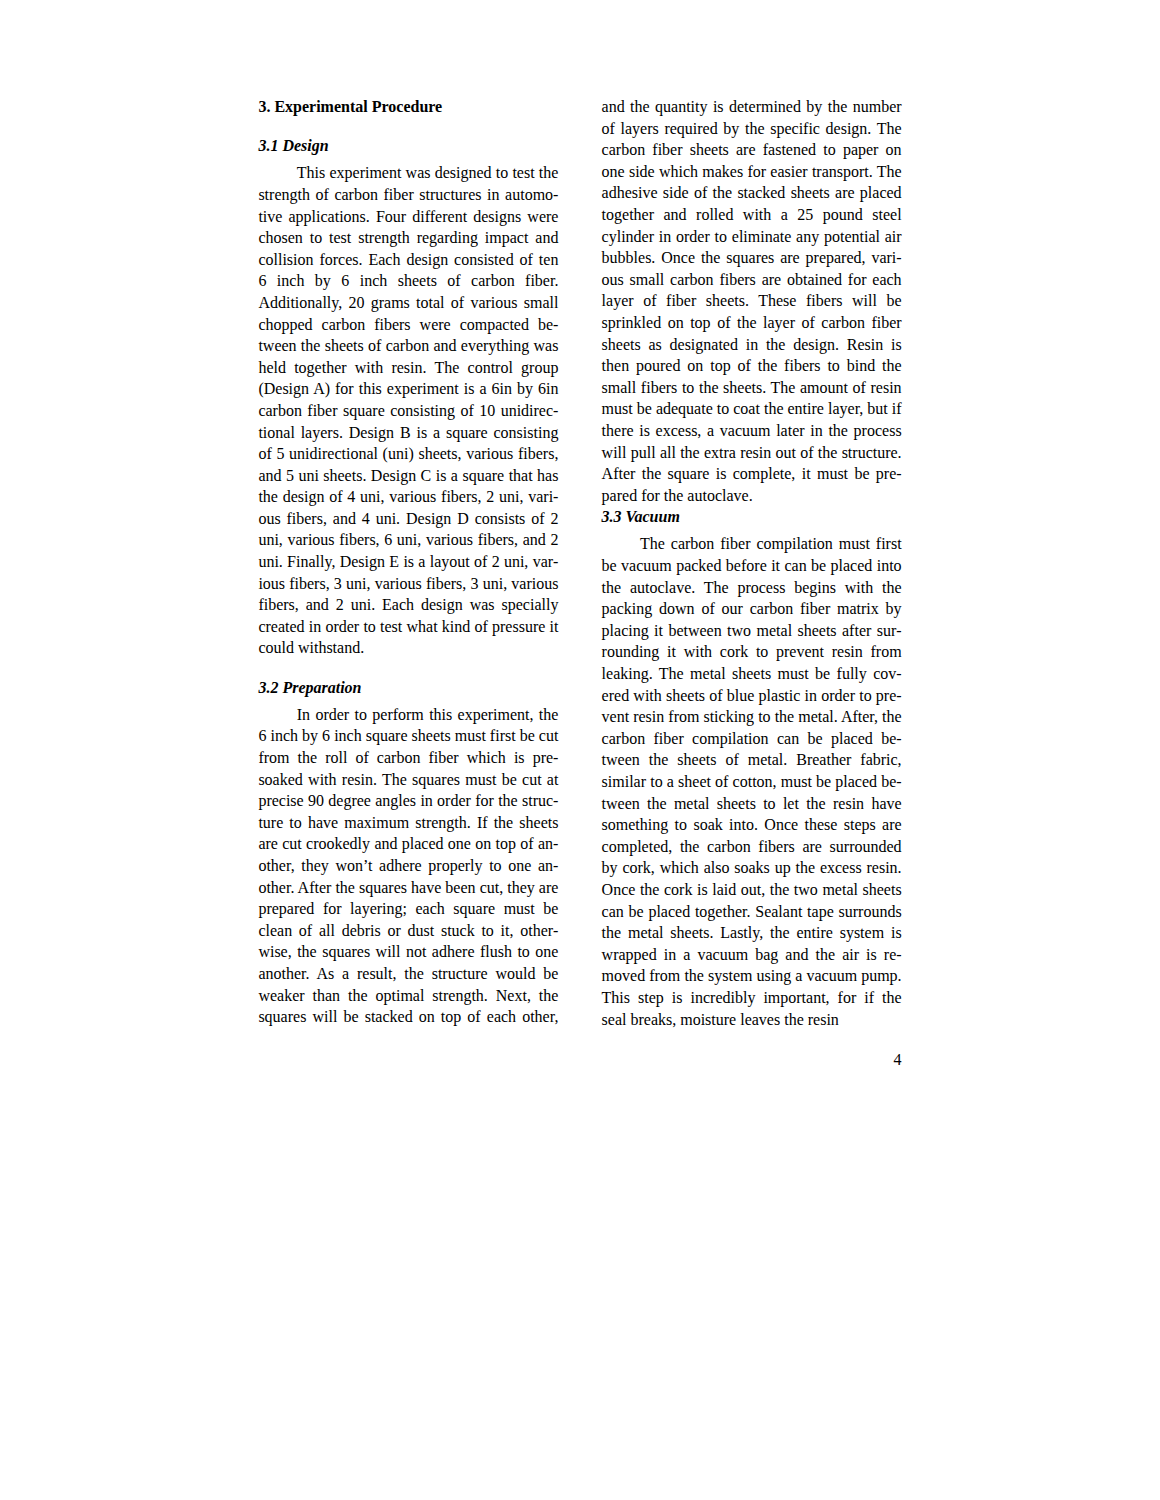3. Experimental Procedure
3.1 Design
This experiment was designed to test the strength of carbon fiber structures in automotive applications. Four different designs were chosen to test strength regarding impact and collision forces. Each design consisted of ten 6 inch by 6 inch sheets of carbon fiber. Additionally, 20 grams total of various small chopped carbon fibers were compacted between the sheets of carbon and everything was held together with resin. The control group (Design A) for this experiment is a 6in by 6in carbon fiber square consisting of 10 unidirectional layers. Design B is a square consisting of 5 unidirectional (uni) sheets, various fibers, and 5 uni sheets. Design C is a square that has the design of 4 uni, various fibers, 2 uni, various fibers, and 4 uni. Design D consists of 2 uni, various fibers, 6 uni, various fibers, and 2 uni. Finally, Design E is a layout of 2 uni, various fibers, 3 uni, various fibers, 3 uni, various fibers, and 2 uni. Each design was specially created in order to test what kind of pressure it could withstand.
3.2 Preparation
In order to perform this experiment, the 6 inch by 6 inch square sheets must first be cut from the roll of carbon fiber which is pre-soaked with resin. The squares must be cut at precise 90 degree angles in order for the structure to have maximum strength. If the sheets are cut crookedly and placed one on top of another, they won’t adhere properly to one another. After the squares have been cut, they are prepared for layering; each square must be clean of all debris or dust stuck to it, otherwise, the squares will not adhere flush to one another. As a result, the structure would be weaker than the optimal strength. Next, the squares will be stacked on top of each other, and the quantity is determined by the number of layers required by the specific design. The carbon fiber sheets are fastened to paper on one side which makes for easier transport. The adhesive side of the stacked sheets are placed together and rolled with a 25 pound steel cylinder in order to eliminate any potential air bubbles. Once the squares are prepared, various small carbon fibers are obtained for each layer of fiber sheets. These fibers will be sprinkled on top of the layer of carbon fiber sheets as designated in the design. Resin is then poured on top of the fibers to bind the small fibers to the sheets. The amount of resin must be adequate to coat the entire layer, but if there is excess, a vacuum later in the process will pull all the extra resin out of the structure. After the square is complete, it must be prepared for the autoclave.
3.3 Vacuum
The carbon fiber compilation must first be vacuum packed before it can be placed into the autoclave. The process begins with the packing down of our carbon fiber matrix by placing it between two metal sheets after surrounding it with cork to prevent resin from leaking. The metal sheets must be fully covered with sheets of blue plastic in order to prevent resin from sticking to the metal. After, the carbon fiber compilation can be placed between the sheets of metal. Breather fabric, similar to a sheet of cotton, must be placed between the metal sheets to let the resin have something to soak into. Once these steps are completed, the carbon fibers are surrounded by cork, which also soaks up the excess resin. Once the cork is laid out, the two metal sheets can be placed together. Sealant tape surrounds the metal sheets. Lastly, the entire system is wrapped in a vacuum bag and the air is removed from the system using a vacuum pump. This step is incredibly important, for if the seal breaks, moisture leaves the resin
4